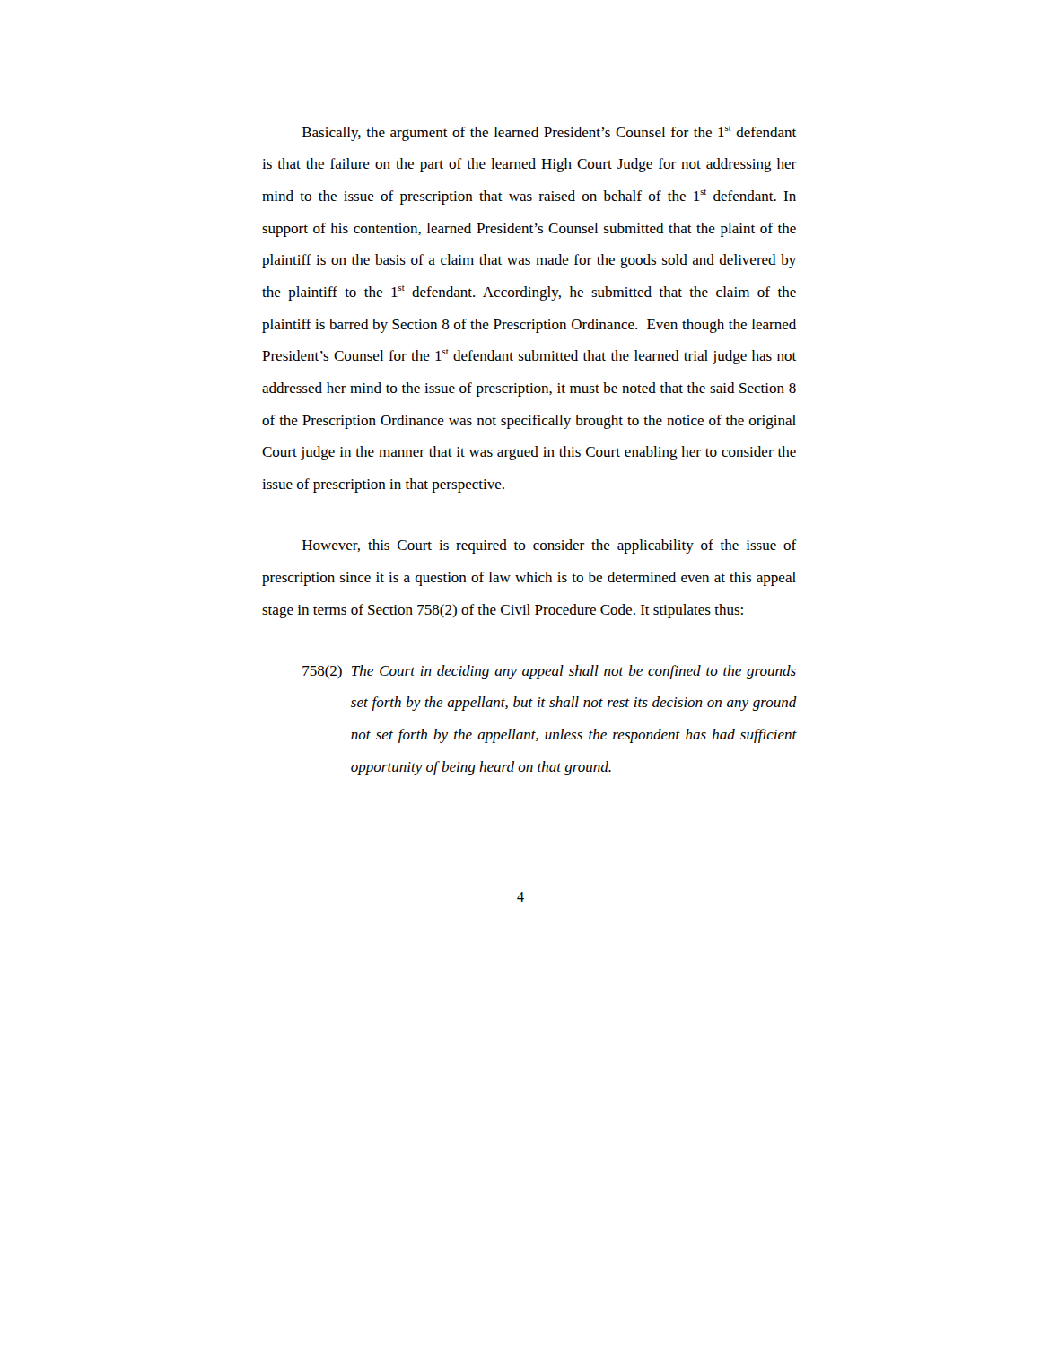Basically, the argument of the learned President’s Counsel for the 1st defendant is that the failure on the part of the learned High Court Judge for not addressing her mind to the issue of prescription that was raised on behalf of the 1st defendant. In support of his contention, learned President’s Counsel submitted that the plaint of the plaintiff is on the basis of a claim that was made for the goods sold and delivered by the plaintiff to the 1st defendant. Accordingly, he submitted that the claim of the plaintiff is barred by Section 8 of the Prescription Ordinance. Even though the learned President’s Counsel for the 1st defendant submitted that the learned trial judge has not addressed her mind to the issue of prescription, it must be noted that the said Section 8 of the Prescription Ordinance was not specifically brought to the notice of the original Court judge in the manner that it was argued in this Court enabling her to consider the issue of prescription in that perspective.
However, this Court is required to consider the applicability of the issue of prescription since it is a question of law which is to be determined even at this appeal stage in terms of Section 758(2) of the Civil Procedure Code. It stipulates thus:
758(2) The Court in deciding any appeal shall not be confined to the grounds set forth by the appellant, but it shall not rest its decision on any ground not set forth by the appellant, unless the respondent has had sufficient opportunity of being heard on that ground.
4